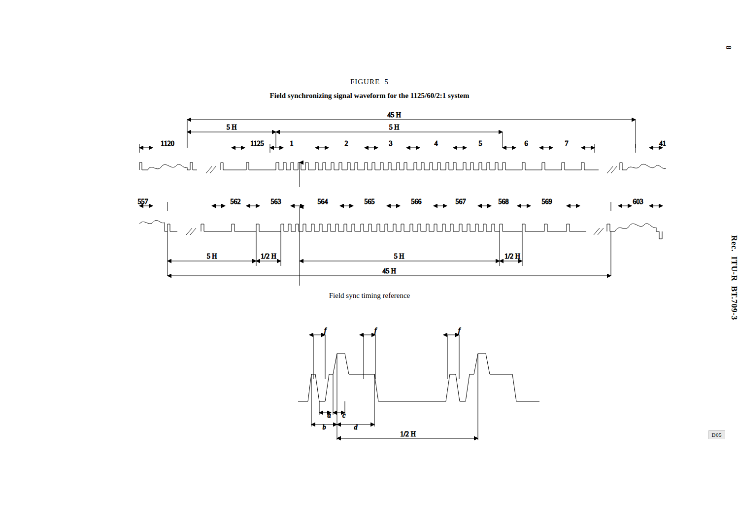8
Rec. ITU-R BT.709-3
FIGURE 5
Field synchronizing signal waveform for the 1125/60/2:1 system
45 H 5 H 5 H 1120 1125 1 2 3 4 5 6 7 41 557 562 563 564 565 566 567 568 569 603 5 H 1/2 H 5 H 1/2 H 45 H f f f a c b d 1/2 H
Field sync timing reference
D05